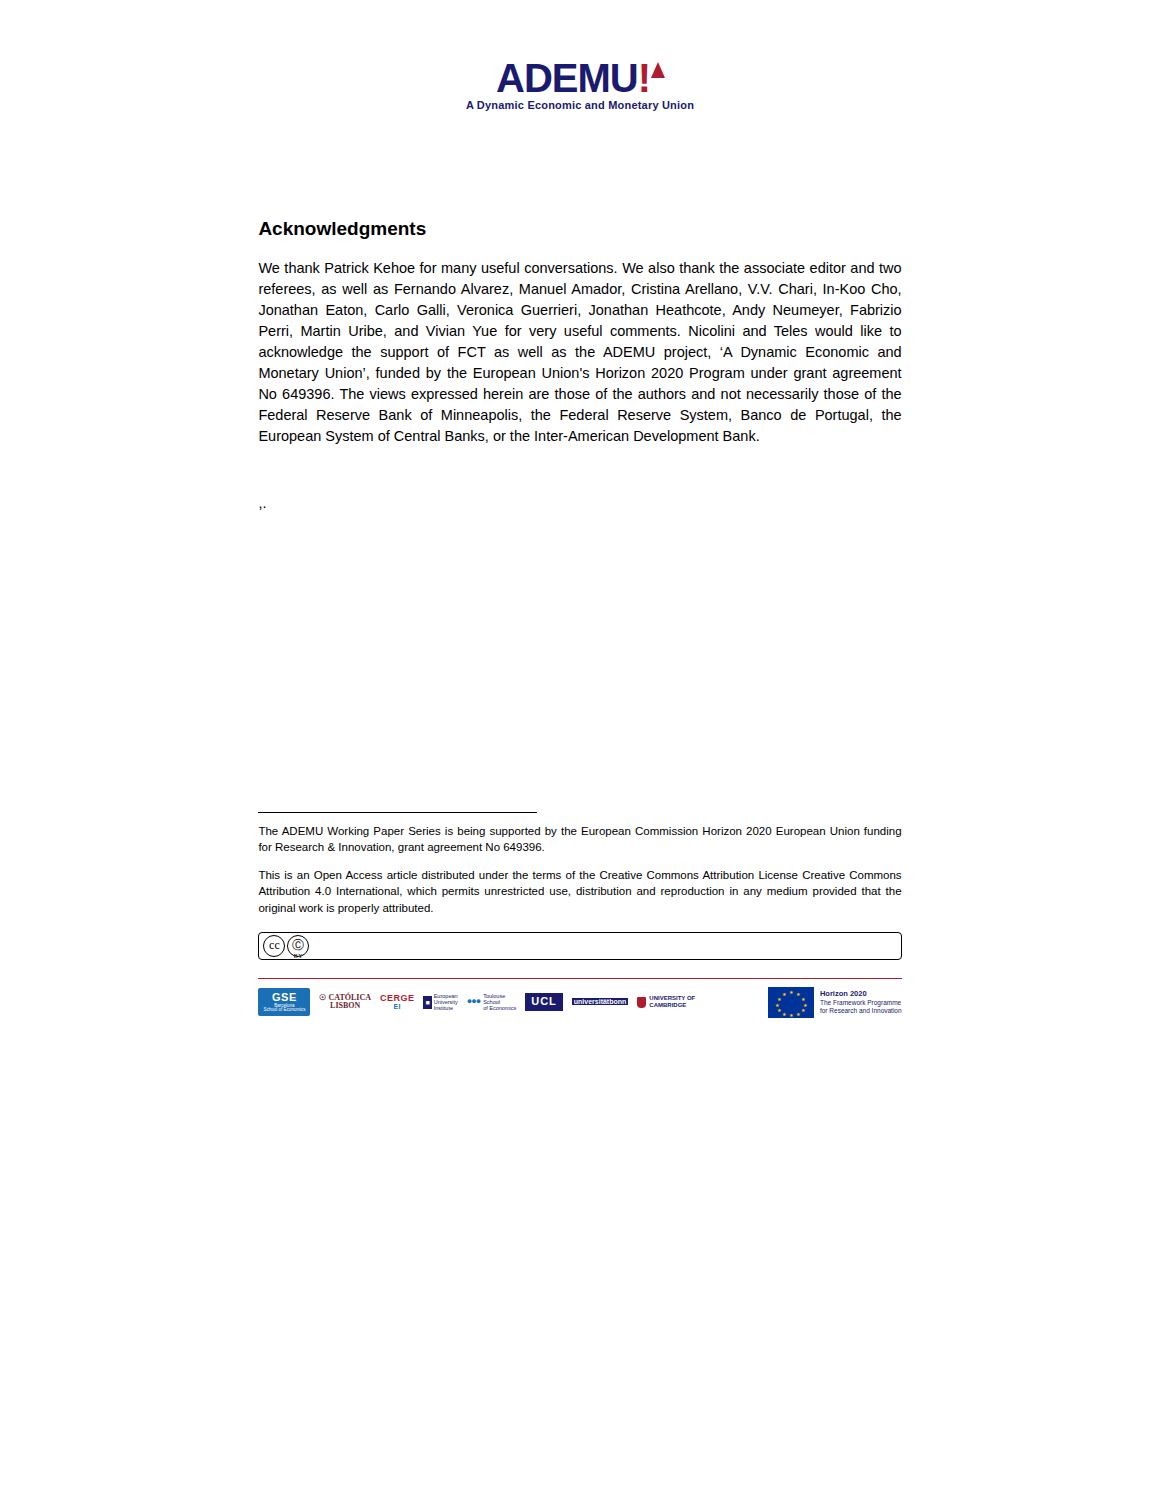ADEMU!
A Dynamic Economic and Monetary Union
Acknowledgments
We thank Patrick Kehoe for many useful conversations. We also thank the associate editor and two referees, as well as Fernando Alvarez, Manuel Amador, Cristina Arellano, V.V. Chari, In-Koo Cho, Jonathan Eaton, Carlo Galli, Veronica Guerrieri, Jonathan Heathcote, Andy Neumeyer, Fabrizio Perri, Martin Uribe, and Vivian Yue for very useful comments. Nicolini and Teles would like to acknowledge the support of FCT as well as the ADEMU project, ‘A Dynamic Economic and Monetary Union’, funded by the European Union's Horizon 2020 Program under grant agreement No 649396. The views expressed herein are those of the authors and not necessarily those of the Federal Reserve Bank of Minneapolis, the Federal Reserve System, Banco de Portugal, the European System of Central Banks, or the Inter-American Development Bank.
,.
The ADEMU Working Paper Series is being supported by the European Commission Horizon 2020 European Union funding for Research & Innovation, grant agreement No 649396.
This is an Open Access article distributed under the terms of the Creative Commons Attribution License Creative Commons Attribution 4.0 International, which permits unrestricted use, distribution and reproduction in any medium provided that the original work is properly attributed.
ccⒸBY
GSEBarcelona
School of Economics
☉ CATÓLICA
LISBON
CERGEEI
■European
University
Institute
●●●Toulouse
School
of Economics
UCL
universitätbonn
UNIVERSITY OF
CAMBRIDGE
★ ★ ★ ★ ★ ★ ★ ★ ★ ★ ★ ★
Horizon 2020 The Framework Programme
for Research and Innovation